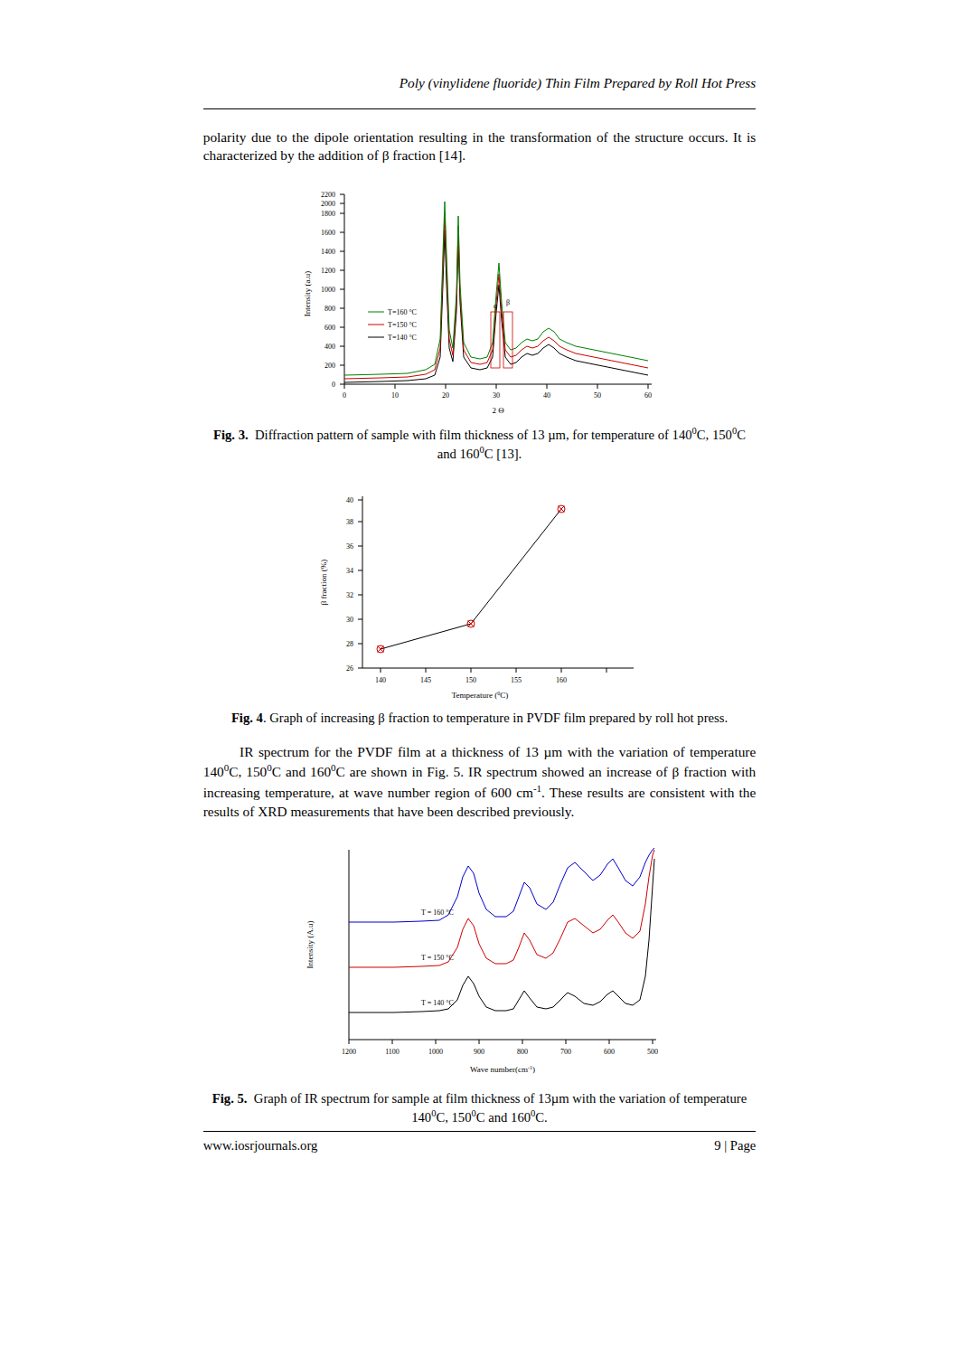Poly (vinylidene fluoride) Thin Film Prepared by Roll Hot Press
polarity due to the dipole orientation resulting in the transformation of the structure occurs. It is characterized by the addition of β fraction [14].
0 200 400 600 800 1000 1200 1400 1600 1800 2000 2200 0 10 20 30 40 50 60 Intensity (a.u) 2 Θ α β T=160 °C T=150 °C T=140 °C
Fig. 3. Diffraction pattern of sample with film thickness of 13 µm, for temperature of 1400 C, 1500 C and 1600 C [13].
26 28 30 32 34 36 38 40 140 145 150 155 160 β fraction (%) Temperature (0C)
Fig. 4. Graph of increasing β fraction to temperature in PVDF film prepared by roll hot press.
IR spectrum for the PVDF film at a thickness of 13 µm with the variation of temperature 1400 C, 1500 C and 1600 C are shown in Fig. 5. IR spectrum showed an increase of β fraction with increasing temperature, at wave number region of 600 cm-1. These results are consistent with the results of XRD measurements that have been described previously.
1200 1100 1000 900 800 700 600 500 Intensity (A.u) Wave number(cm-1) T = 140 °C T = 150 °C T = 160 °C
Fig. 5. Graph of IR spectrum for sample at film thickness of 13µm with the variation of temperature 1400 C, 1500 C and 1600 C.
www.iosrjournals.org 9 | Page